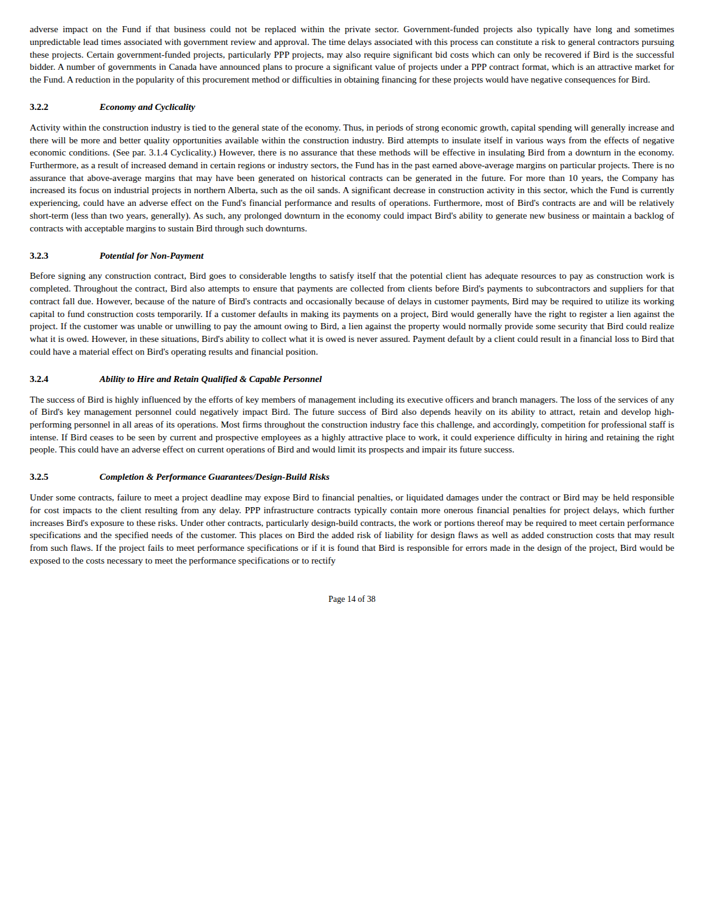adverse impact on the Fund if that business could not be replaced within the private sector. Government-funded projects also typically have long and sometimes unpredictable lead times associated with government review and approval. The time delays associated with this process can constitute a risk to general contractors pursuing these projects. Certain government-funded projects, particularly PPP projects, may also require significant bid costs which can only be recovered if Bird is the successful bidder. A number of governments in Canada have announced plans to procure a significant value of projects under a PPP contract format, which is an attractive market for the Fund. A reduction in the popularity of this procurement method or difficulties in obtaining financing for these projects would have negative consequences for Bird.
3.2.2 Economy and Cyclicality
Activity within the construction industry is tied to the general state of the economy. Thus, in periods of strong economic growth, capital spending will generally increase and there will be more and better quality opportunities available within the construction industry. Bird attempts to insulate itself in various ways from the effects of negative economic conditions. (See par. 3.1.4 Cyclicality.) However, there is no assurance that these methods will be effective in insulating Bird from a downturn in the economy. Furthermore, as a result of increased demand in certain regions or industry sectors, the Fund has in the past earned above-average margins on particular projects. There is no assurance that above-average margins that may have been generated on historical contracts can be generated in the future. For more than 10 years, the Company has increased its focus on industrial projects in northern Alberta, such as the oil sands. A significant decrease in construction activity in this sector, which the Fund is currently experiencing, could have an adverse effect on the Fund's financial performance and results of operations. Furthermore, most of Bird's contracts are and will be relatively short-term (less than two years, generally). As such, any prolonged downturn in the economy could impact Bird's ability to generate new business or maintain a backlog of contracts with acceptable margins to sustain Bird through such downturns.
3.2.3 Potential for Non-Payment
Before signing any construction contract, Bird goes to considerable lengths to satisfy itself that the potential client has adequate resources to pay as construction work is completed. Throughout the contract, Bird also attempts to ensure that payments are collected from clients before Bird's payments to subcontractors and suppliers for that contract fall due. However, because of the nature of Bird's contracts and occasionally because of delays in customer payments, Bird may be required to utilize its working capital to fund construction costs temporarily. If a customer defaults in making its payments on a project, Bird would generally have the right to register a lien against the project. If the customer was unable or unwilling to pay the amount owing to Bird, a lien against the property would normally provide some security that Bird could realize what it is owed. However, in these situations, Bird's ability to collect what it is owed is never assured. Payment default by a client could result in a financial loss to Bird that could have a material effect on Bird's operating results and financial position.
3.2.4 Ability to Hire and Retain Qualified & Capable Personnel
The success of Bird is highly influenced by the efforts of key members of management including its executive officers and branch managers. The loss of the services of any of Bird's key management personnel could negatively impact Bird. The future success of Bird also depends heavily on its ability to attract, retain and develop high-performing personnel in all areas of its operations. Most firms throughout the construction industry face this challenge, and accordingly, competition for professional staff is intense. If Bird ceases to be seen by current and prospective employees as a highly attractive place to work, it could experience difficulty in hiring and retaining the right people. This could have an adverse effect on current operations of Bird and would limit its prospects and impair its future success.
3.2.5 Completion & Performance Guarantees/Design-Build Risks
Under some contracts, failure to meet a project deadline may expose Bird to financial penalties, or liquidated damages under the contract or Bird may be held responsible for cost impacts to the client resulting from any delay. PPP infrastructure contracts typically contain more onerous financial penalties for project delays, which further increases Bird's exposure to these risks. Under other contracts, particularly design-build contracts, the work or portions thereof may be required to meet certain performance specifications and the specified needs of the customer. This places on Bird the added risk of liability for design flaws as well as added construction costs that may result from such flaws. If the project fails to meet performance specifications or if it is found that Bird is responsible for errors made in the design of the project, Bird would be exposed to the costs necessary to meet the performance specifications or to rectify
Page 14 of 38